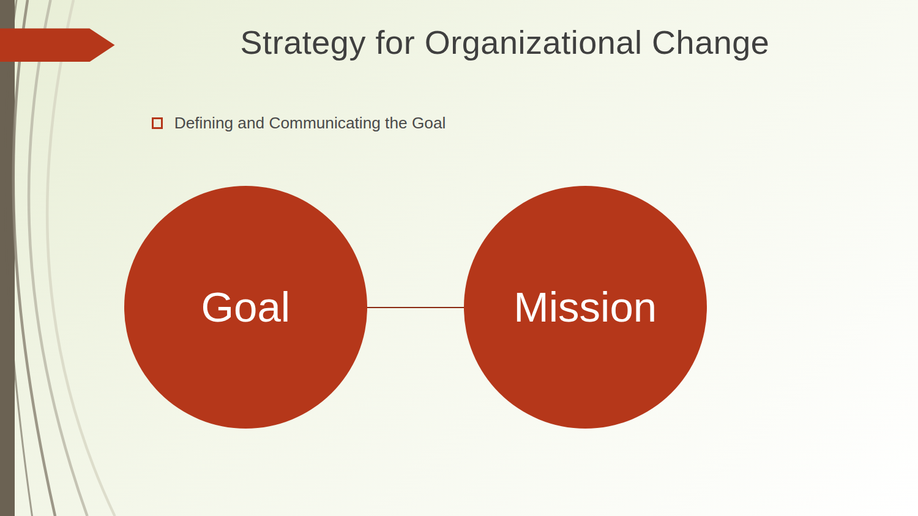Strategy for Organizational Change
Defining and Communicating the Goal
Goal
Mission